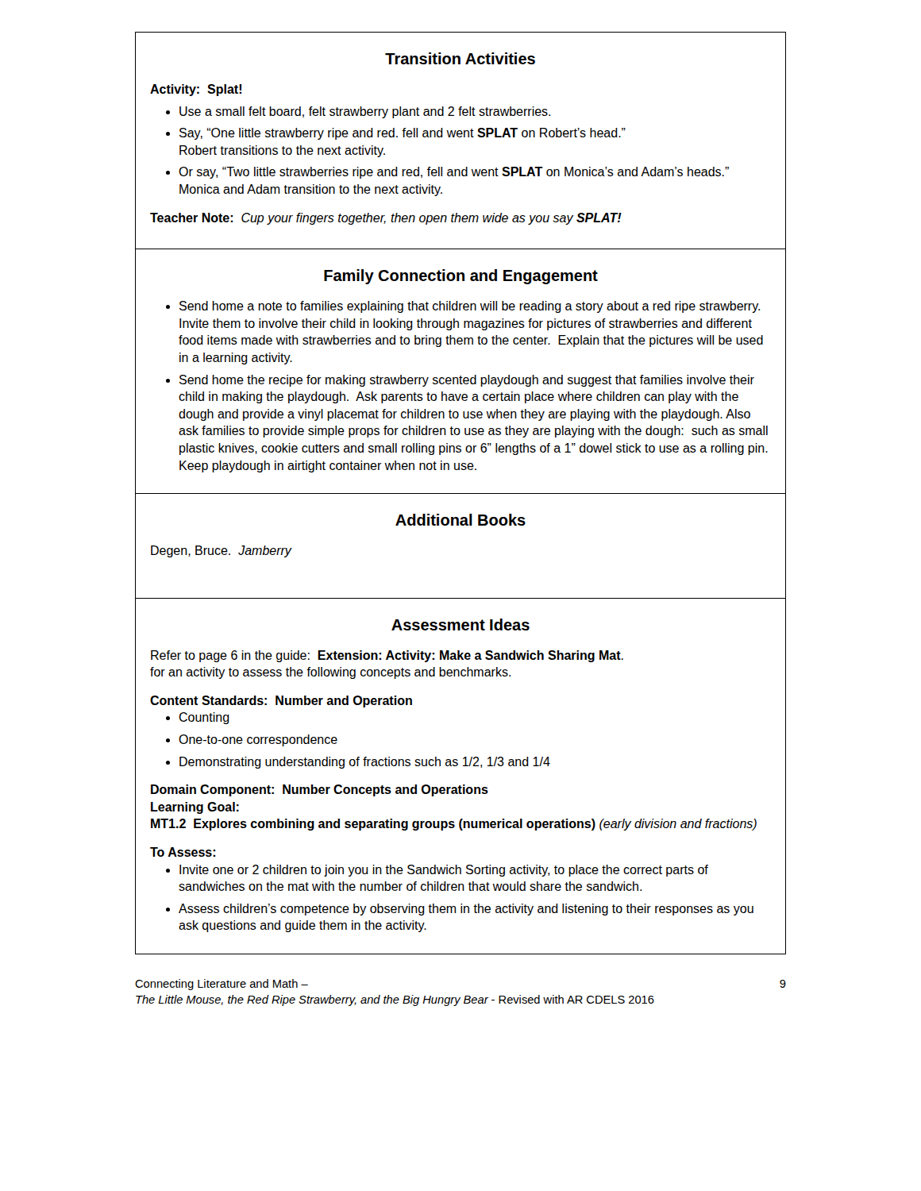Transition Activities
Activity: Splat!
Use a small felt board, felt strawberry plant and 2 felt strawberries.
Say, “One little strawberry ripe and red. fell and went SPLAT on Robert’s head.”
Robert transitions to the next activity.
Or say, “Two little strawberries ripe and red, fell and went SPLAT on Monica’s and Adam’s heads.” Monica and Adam transition to the next activity.
Teacher Note: Cup your fingers together, then open them wide as you say SPLAT!
Family Connection and Engagement
Send home a note to families explaining that children will be reading a story about a red ripe strawberry. Invite them to involve their child in looking through magazines for pictures of strawberries and different food items made with strawberries and to bring them to the center. Explain that the pictures will be used in a learning activity.
Send home the recipe for making strawberry scented playdough and suggest that families involve their child in making the playdough. Ask parents to have a certain place where children can play with the dough and provide a vinyl placemat for children to use when they are playing with the playdough. Also ask families to provide simple props for children to use as they are playing with the dough: such as small plastic knives, cookie cutters and small rolling pins or 6” lengths of a 1” dowel stick to use as a rolling pin. Keep playdough in airtight container when not in use.
Additional Books
Degen, Bruce. Jamberry
Assessment Ideas
Refer to page 6 in the guide: Extension: Activity: Make a Sandwich Sharing Mat.
for an activity to assess the following concepts and benchmarks.
Content Standards: Number and Operation
Counting
One-to-one correspondence
Demonstrating understanding of fractions such as 1/2, 1/3 and 1/4
Domain Component: Number Concepts and Operations
Learning Goal:
MT1.2 Explores combining and separating groups (numerical operations) (early division and fractions)
To Assess:
Invite one or 2 children to join you in the Sandwich Sorting activity, to place the correct parts of sandwiches on the mat with the number of children that would share the sandwich.
Assess children’s competence by observing them in the activity and listening to their responses as you ask questions and guide them in the activity.
Connecting Literature and Math –
The Little Mouse, the Red Ripe Strawberry, and the Big Hungry Bear - Revised with AR CDELS 2016
9